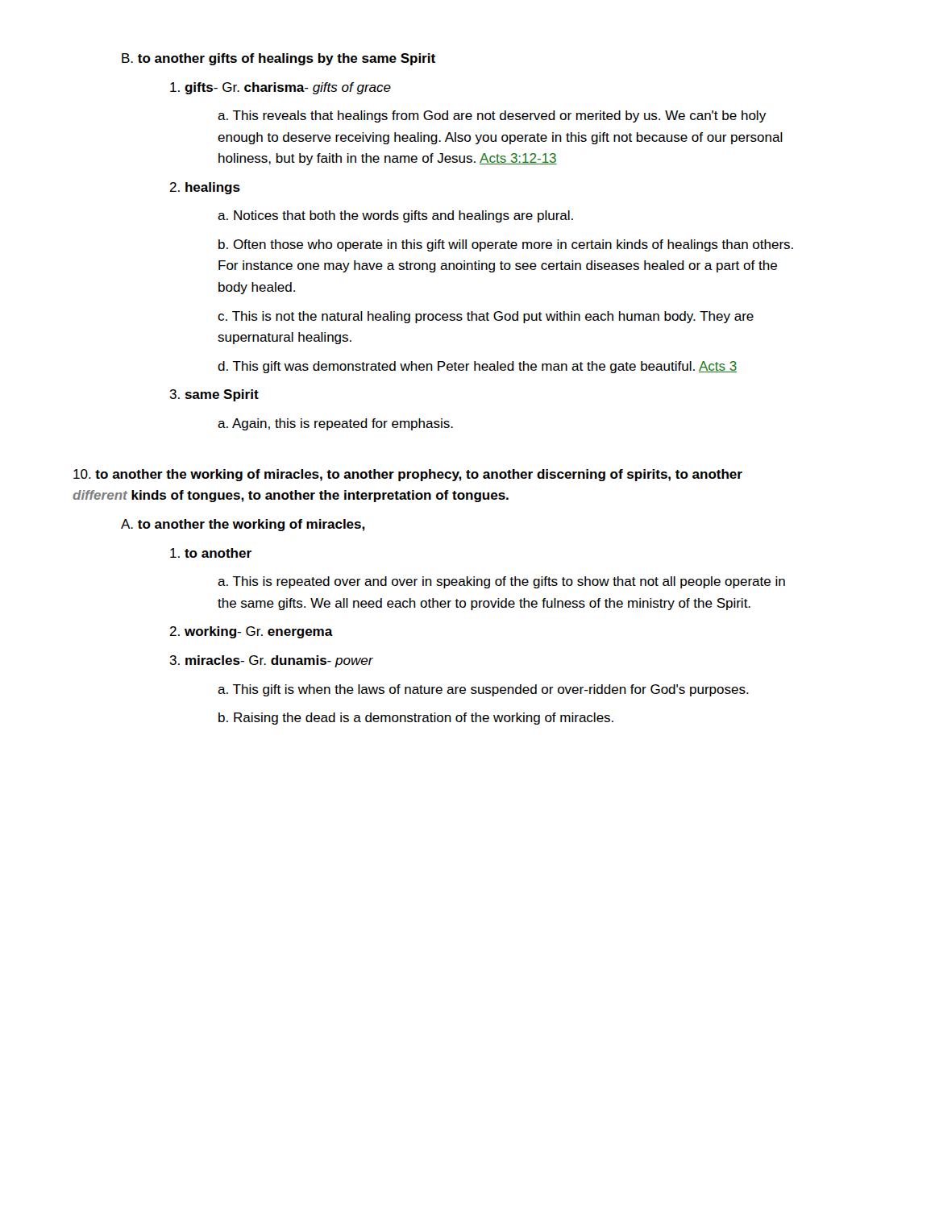B. to another gifts of healings by the same Spirit
1. gifts- Gr. charisma- gifts of grace
a. This reveals that healings from God are not deserved or merited by us. We can't be holy enough to deserve receiving healing. Also you operate in this gift not because of our personal holiness, but by faith in the name of Jesus. Acts 3:12-13
2. healings
a. Notices that both the words gifts and healings are plural.
b. Often those who operate in this gift will operate more in certain kinds of healings than others. For instance one may have a strong anointing to see certain diseases healed or a part of the body healed.
c. This is not the natural healing process that God put within each human body. They are supernatural healings.
d. This gift was demonstrated when Peter healed the man at the gate beautiful. Acts 3
3. same Spirit
a. Again, this is repeated for emphasis.
10. to another the working of miracles, to another prophecy, to another discerning of spirits, to another different kinds of tongues, to another the interpretation of tongues.
A. to another the working of miracles,
1. to another
a. This is repeated over and over in speaking of the gifts to show that not all people operate in the same gifts. We all need each other to provide the fulness of the ministry of the Spirit.
2. working- Gr. energema
3. miracles- Gr. dunamis- power
a. This gift is when the laws of nature are suspended or over-ridden for God's purposes.
b. Raising the dead is a demonstration of the working of miracles.